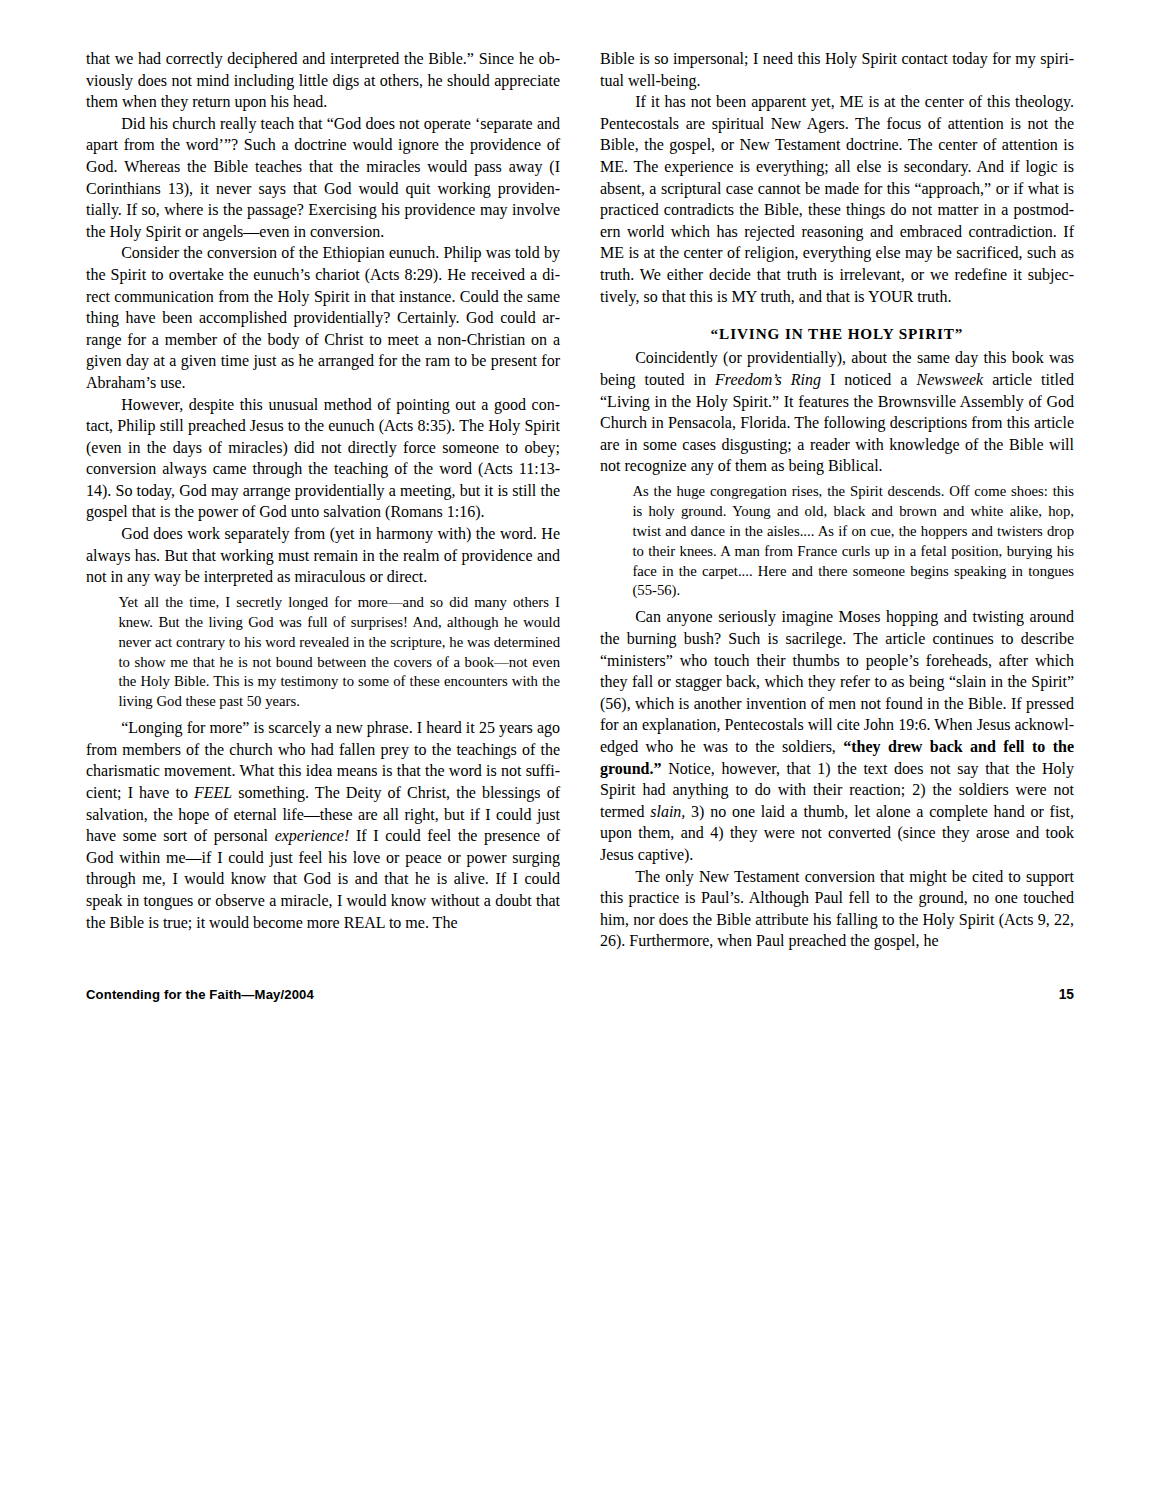that we had correctly deciphered and interpreted the Bible.” Since he obviously does not mind including little digs at others, he should appreciate them when they return upon his head.
Did his church really teach that “God does not operate ‘separate and apart from the word’”? Such a doctrine would ignore the providence of God. Whereas the Bible teaches that the miracles would pass away (I Corinthians 13), it never says that God would quit working providentially. If so, where is the passage? Exercising his providence may involve the Holy Spirit or angels—even in conversion.
Consider the conversion of the Ethiopian eunuch. Philip was told by the Spirit to overtake the eunuch’s chariot (Acts 8:29). He received a direct communication from the Holy Spirit in that instance. Could the same thing have been accomplished providentially? Certainly. God could arrange for a member of the body of Christ to meet a non-Christian on a given day at a given time just as he arranged for the ram to be present for Abraham’s use.
However, despite this unusual method of pointing out a good contact, Philip still preached Jesus to the eunuch (Acts 8:35). The Holy Spirit (even in the days of miracles) did not directly force someone to obey; conversion always came through the teaching of the word (Acts 11:13-14). So today, God may arrange providentially a meeting, but it is still the gospel that is the power of God unto salvation (Romans 1:16).
God does work separately from (yet in harmony with) the word. He always has. But that working must remain in the realm of providence and not in any way be interpreted as miraculous or direct.
Yet all the time, I secretly longed for more—and so did many others I knew. But the living God was full of surprises! And, although he would never act contrary to his word revealed in the scripture, he was determined to show me that he is not bound between the covers of a book—not even the Holy Bible. This is my testimony to some of these encounters with the living God these past 50 years.
“Longing for more” is scarcely a new phrase. I heard it 25 years ago from members of the church who had fallen prey to the teachings of the charismatic movement. What this idea means is that the word is not sufficient; I have to FEEL something. The Deity of Christ, the blessings of salvation, the hope of eternal life—these are all right, but if I could just have some sort of personal experience! If I could feel the presence of God within me—if I could just feel his love or peace or power surging through me, I would know that God is and that he is alive. If I could speak in tongues or observe a miracle, I would know without a doubt that the Bible is true; it would become more REAL to me. The
Bible is so impersonal; I need this Holy Spirit contact today for my spiritual well-being.
If it has not been apparent yet, ME is at the center of this theology. Pentecostals are spiritual New Agers. The focus of attention is not the Bible, the gospel, or New Testament doctrine. The center of attention is ME. The experience is everything; all else is secondary. And if logic is absent, a scriptural case cannot be made for this “approach,” or if what is practiced contradicts the Bible, these things do not matter in a postmodern world which has rejected reasoning and embraced contradiction. If ME is at the center of religion, everything else may be sacrificed, such as truth. We either decide that truth is irrelevant, or we redefine it subjectively, so that this is MY truth, and that is YOUR truth.
“Living in the Holy Spirit”
Coincidently (or providentially), about the same day this book was being touted in Freedom’s Ring I noticed a Newsweek article titled “Living in the Holy Spirit.” It features the Brownsville Assembly of God Church in Pensacola, Florida. The following descriptions from this article are in some cases disgusting; a reader with knowledge of the Bible will not recognize any of them as being Biblical.
As the huge congregation rises, the Spirit descends. Off come shoes: this is holy ground. Young and old, black and brown and white alike, hop, twist and dance in the aisles.... As if on cue, the hoppers and twisters drop to their knees. A man from France curls up in a fetal position, burying his face in the carpet.... Here and there someone begins speaking in tongues (55-56).
Can anyone seriously imagine Moses hopping and twisting around the burning bush? Such is sacrilege. The article continues to describe “ministers” who touch their thumbs to people’s foreheads, after which they fall or stagger back, which they refer to as being “slain in the Spirit” (56), which is another invention of men not found in the Bible. If pressed for an explanation, Pentecostals will cite John 19:6. When Jesus acknowledged who he was to the soldiers, “they drew back and fell to the ground.” Notice, however, that 1) the text does not say that the Holy Spirit had anything to do with their reaction; 2) the soldiers were not termed slain, 3) no one laid a thumb, let alone a complete hand or fist, upon them, and 4) they were not converted (since they arose and took Jesus captive).
The only New Testament conversion that might be cited to support this practice is Paul’s. Although Paul fell to the ground, no one touched him, nor does the Bible attribute his falling to the Holy Spirit (Acts 9, 22, 26). Furthermore, when Paul preached the gospel, he
Contending for the Faith—May/2004 15